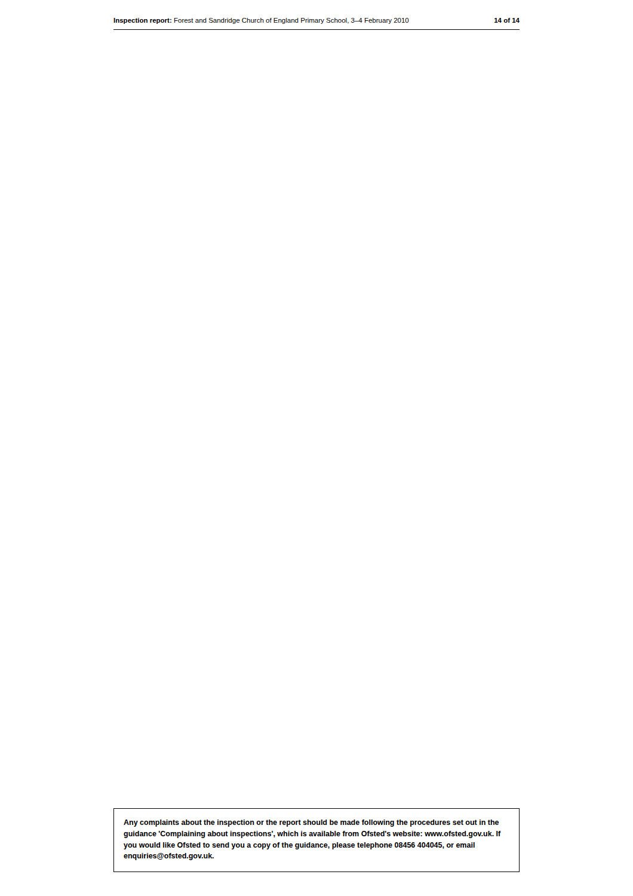Inspection report: Forest and Sandridge Church of England Primary School, 3–4 February 2010
14 of 14
Any complaints about the inspection or the report should be made following the procedures set out in the guidance 'Complaining about inspections', which is available from Ofsted's website: www.ofsted.gov.uk. If you would like Ofsted to send you a copy of the guidance, please telephone 08456 404045, or email enquiries@ofsted.gov.uk.